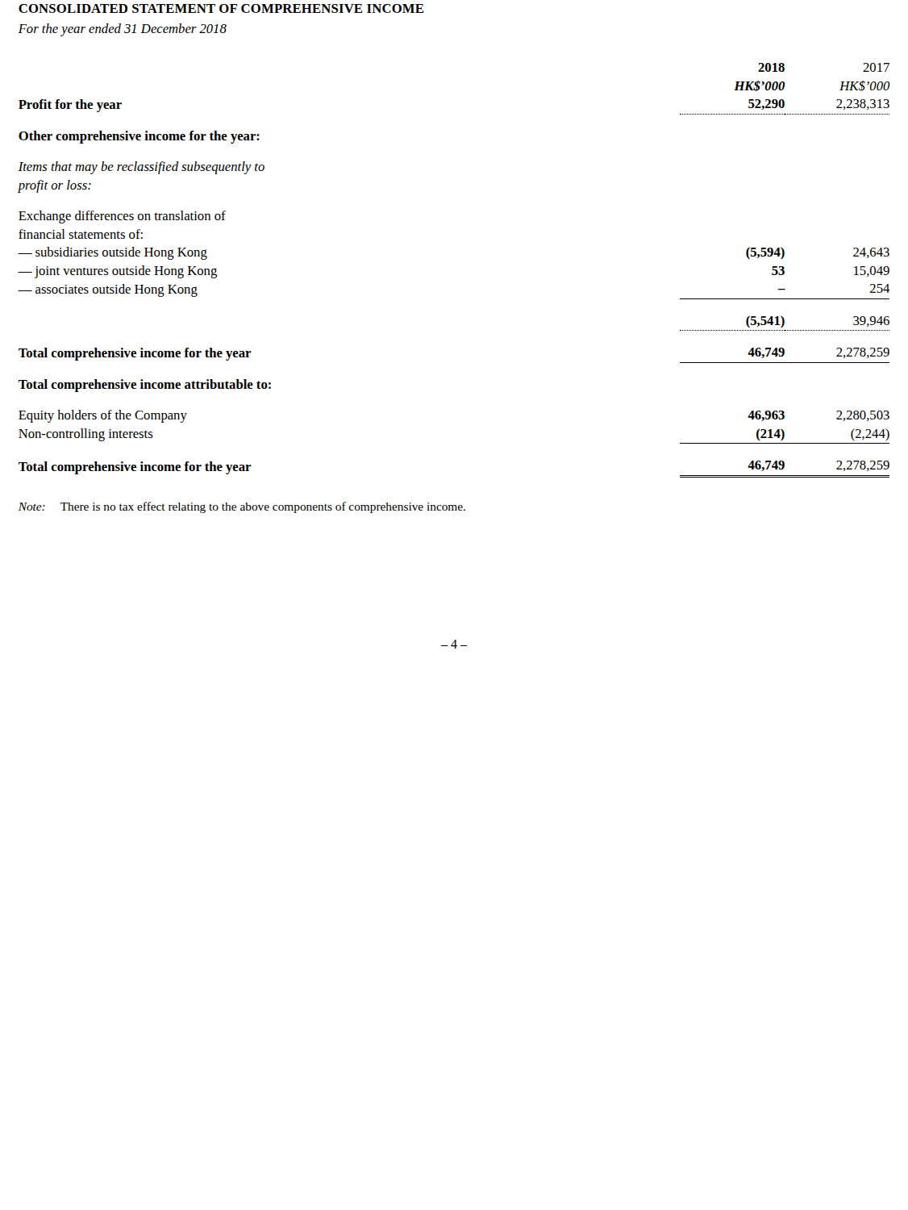CONSOLIDATED STATEMENT OF COMPREHENSIVE INCOME
For the year ended 31 December 2018
| | 2018 | 2017 |
| | HK$’000 | HK$’000 |
| Profit for the year | 52,290 | 2,238,313 |
| Other comprehensive income for the year: | | |
| Items that may be reclassified subsequently to | | |
| profit or loss: | | |
| Exchange differences on translation of | | |
| financial statements of: | | |
| — subsidiaries outside Hong Kong | (5,594) | 24,643 |
| — joint ventures outside Hong Kong | 53 | 15,049 |
| — associates outside Hong Kong | – | 254 |
| | (5,541) | 39,946 |
| Total comprehensive income for the year | 46,749 | 2,278,259 |
| Total comprehensive income attributable to: | | |
| Equity holders of the Company | 46,963 | 2,280,503 |
| Non-controlling interests | (214) | (2,244) |
| Total comprehensive income for the year | 46,749 | 2,278,259 |
Note: There is no tax effect relating to the above components of comprehensive income.
– 4 –